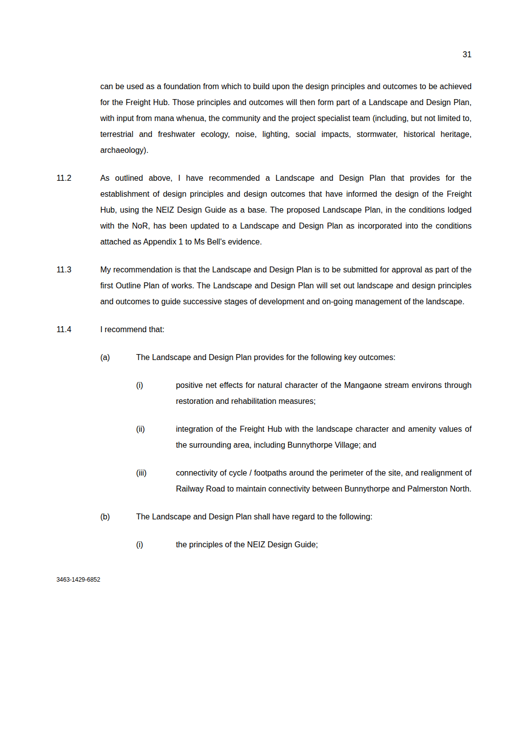31
can be used as a foundation from which to build upon the design principles and outcomes to be achieved for the Freight Hub. Those principles and outcomes will then form part of a Landscape and Design Plan, with input from mana whenua, the community and the project specialist team (including, but not limited to, terrestrial and freshwater ecology, noise, lighting, social impacts, stormwater, historical heritage, archaeology).
11.2
As outlined above, I have recommended a Landscape and Design Plan that provides for the establishment of design principles and design outcomes that have informed the design of the Freight Hub, using the NEIZ Design Guide as a base. The proposed Landscape Plan, in the conditions lodged with the NoR, has been updated to a Landscape and Design Plan as incorporated into the conditions attached as Appendix 1 to Ms Bell's evidence.
11.3
My recommendation is that the Landscape and Design Plan is to be submitted for approval as part of the first Outline Plan of works. The Landscape and Design Plan will set out landscape and design principles and outcomes to guide successive stages of development and on-going management of the landscape.
11.4
I recommend that:
(a)
The Landscape and Design Plan provides for the following key outcomes:
(i)
positive net effects for natural character of the Mangaone stream environs through restoration and rehabilitation measures;
(ii)
integration of the Freight Hub with the landscape character and amenity values of the surrounding area, including Bunnythorpe Village; and
(iii)
connectivity of cycle / footpaths around the perimeter of the site, and realignment of Railway Road to maintain connectivity between Bunnythorpe and Palmerston North.
(b)
The Landscape and Design Plan shall have regard to the following:
(i)
the principles of the NEIZ Design Guide;
3463-1429-6852